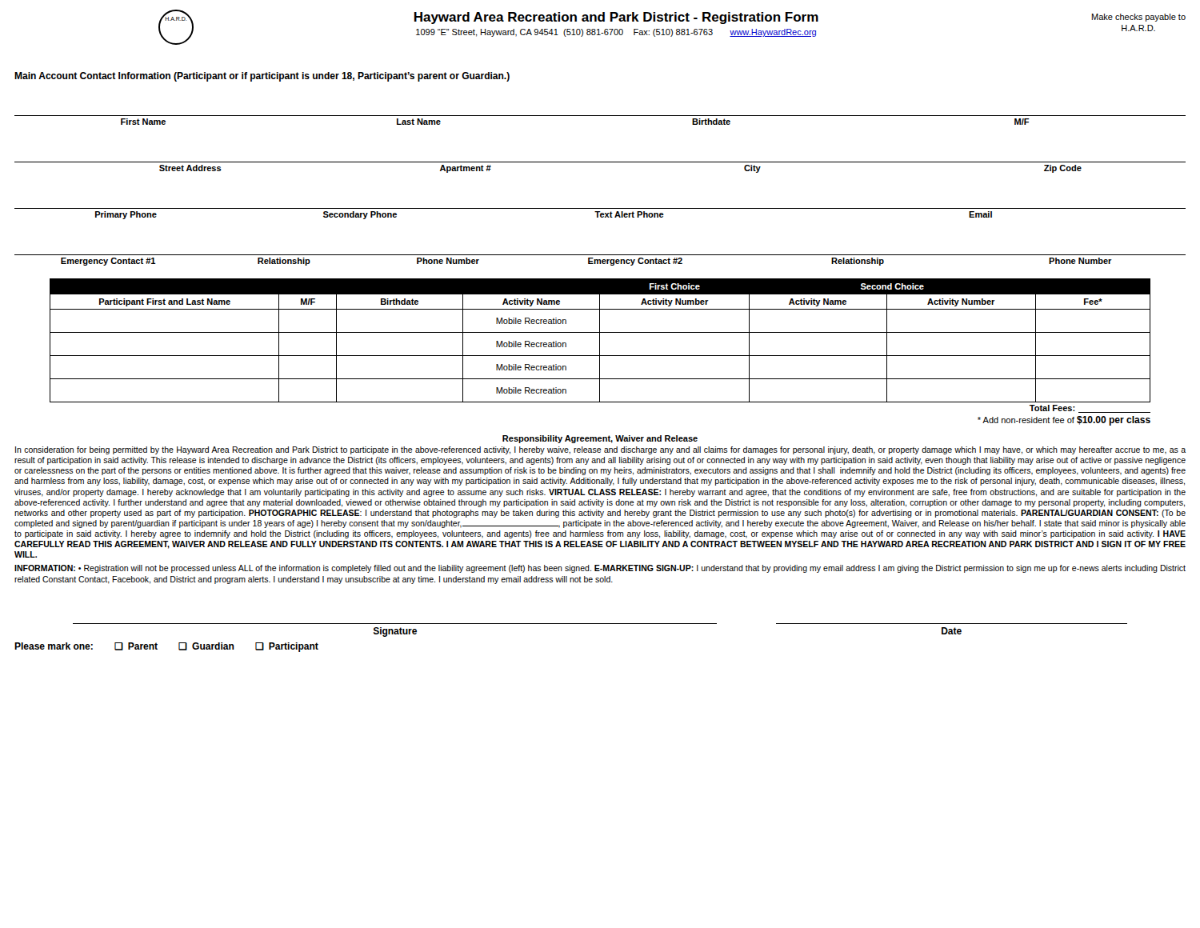H.A.R.D.
Make checks payable to
H.A.R.D.
Hayward Area Recreation and Park District - Registration Form
1099 “E” Street, Hayward, CA 94541 (510) 881-6700 Fax: (510) 881-6763 www.HaywardRec.org
Main Account Contact Information (Participant or if participant is under 18, Participant’s parent or Guardian.)
| First Name | Last Name | Birthdate | M/F |
| Street Address | Apartment # | City | Zip Code |
| Primary Phone | Secondary Phone | Text Alert Phone | Email |
| Emergency Contact #1 | Relationship | Phone Number | Emergency Contact #2 | Relationship | Phone Number |
| | First Choice | Second Choice | |
| --- | --- | --- | --- |
| Participant First and Last Name | M/F | Birthdate | Activity Name | Activity Number | Activity Name | Activity Number | Fee* |
| | | | Mobile Recreation | | | | |
| | | | Mobile Recreation | | | | |
| | | | Mobile Recreation | | | | |
| | | | Mobile Recreation | | | | |
Total Fees:
* Add non-resident fee of $10.00 per class
Responsibility Agreement, Waiver and Release
In consideration for being permitted by the Hayward Area Recreation and Park District to participate in the above-referenced activity, I hereby waive, release and discharge any and all claims for damages for personal injury, death, or property damage which I may have, or which may hereafter accrue to me, as a result of participation in said activity. This release is intended to discharge in advance the District (its officers, employees, volunteers, and agents) from any and all liability arising out of or connected in any way with my participation in said activity, even though that liability may arise out of active or passive negligence or carelessness on the part of the persons or entities mentioned above. It is further agreed that this waiver, release and assumption of risk is to be binding on my heirs, administrators, executors and assigns and that I shall indemnify and hold the District (including its officers, employees, volunteers, and agents) free and harmless from any loss, liability, damage, cost, or expense which may arise out of or connected in any way with my participation in said activity. Additionally, I fully understand that my participation in the above-referenced activity exposes me to the risk of personal injury, death, communicable diseases, illness, viruses, and/or property damage. I hereby acknowledge that I am voluntarily participating in this activity and agree to assume any such risks. VIRTUAL CLASS RELEASE: I hereby warrant and agree, that the conditions of my environment are safe, free from obstructions, and are suitable for participation in the above-referenced activity. I further understand and agree that any material downloaded, viewed or otherwise obtained through my participation in said activity is done at my own risk and the District is not responsible for any loss, alteration, corruption or other damage to my personal property, including computers, networks and other property used as part of my participation. PHOTOGRAPHIC RELEASE: I understand that photographs may be taken during this activity and hereby grant the District permission to use any such photo(s) for advertising or in promotional materials. PARENTAL/GUARDIAN CONSENT: (To be completed and signed by parent/guardian if participant is under 18 years of age) I hereby consent that my son/daughter, , participate in the above-referenced activity, and I hereby execute the above Agreement, Waiver, and Release on his/her behalf. I state that said minor is physically able to participate in said activity. I hereby agree to indemnify and hold the District (including its officers, employees, volunteers, and agents) free and harmless from any loss, liability, damage, cost, or expense which may arise out of or connected in any way with said minor’s participation in said activity. I HAVE CAREFULLY READ THIS AGREEMENT, WAIVER AND RELEASE AND FULLY UNDERSTAND ITS CONTENTS. I AM AWARE THAT THIS IS A RELEASE OF LIABILITY AND A CONTRACT BETWEEN MYSELF AND THE HAYWARD AREA RECREATION AND PARK DISTRICT AND I SIGN IT OF MY FREE WILL.
INFORMATION: • Registration will not be processed unless ALL of the information is completely filled out and the liability agreement (left) has been signed. E-MARKETING SIGN-UP: I understand that by providing my email address I am giving the District permission to sign me up for e-news alerts including District related Constant Contact, Facebook, and District and program alerts. I understand I may unsubscribe at any time. I understand my email address will not be sold.
| | Signature | | Date | |
Please mark one:❑Parent❑Guardian❑Participant